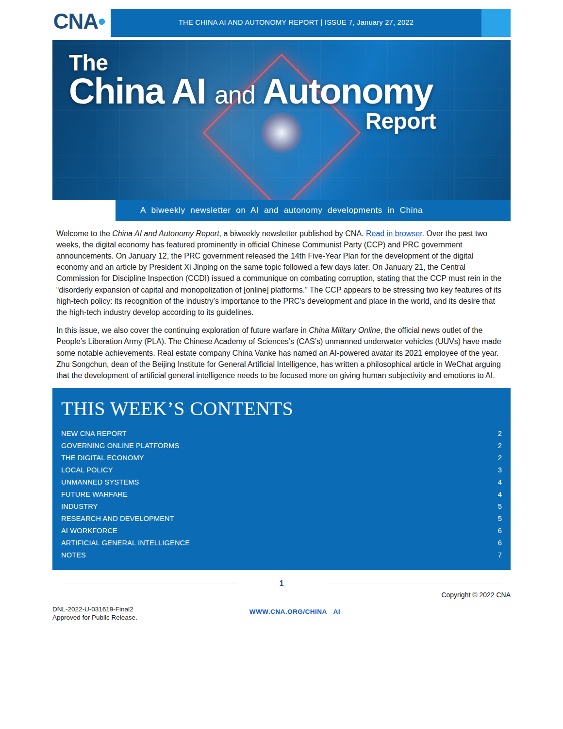CNA•
THE CHINA AI AND AUTONOMY REPORT | ISSUE 7, January 27, 2022
The
China AI and Autonomy
Report
A biweekly newsletter on AI and autonomy developments in China
Welcome to the China AI and Autonomy Report, a biweekly newsletter published by CNA. Read in browser. Over the past two weeks, the digital economy has featured prominently in official Chinese Communist Party (CCP) and PRC government announcements. On January 12, the PRC government released the 14th Five-Year Plan for the development of the digital economy and an article by President Xi Jinping on the same topic followed a few days later. On January 21, the Central Commission for Discipline Inspection (CCDI) issued a communique on combating corruption, stating that the CCP must rein in the “disorderly expansion of capital and monopolization of [online] platforms.” The CCP appears to be stressing two key features of its high-tech policy: its recognition of the industry’s importance to the PRC’s development and place in the world, and its desire that the high-tech industry develop according to its guidelines.
In this issue, we also cover the continuing exploration of future warfare in China Military Online, the official news outlet of the People’s Liberation Army (PLA). The Chinese Academy of Sciences’s (CAS’s) unmanned underwater vehicles (UUVs) have made some notable achievements. Real estate company China Vanke has named an AI-powered avatar its 2021 employee of the year. Zhu Songchun, dean of the Beijing Institute for General Artificial Intelligence, has written a philosophical article in WeChat arguing that the development of artificial general intelligence needs to be focused more on giving human subjectivity and emotions to AI.
THIS WEEK’S CONTENTS
| NEW CNA REPORT | 2 |
| GOVERNING ONLINE PLATFORMS | 2 |
| THE DIGITAL ECONOMY | 2 |
| LOCAL POLICY | 3 |
| UNMANNED SYSTEMS | 4 |
| FUTURE WARFARE | 4 |
| INDUSTRY | 5 |
| RESEARCH AND DEVELOPMENT | 5 |
| AI WORKFORCE | 6 |
| ARTIFICIAL GENERAL INTELLIGENCE | 6 |
| NOTES | 7 |
1
Copyright © 2022 CNA
DNL-2022-U-031619-Final2
Approved for Public Release.
WWW.CNA.ORG/CHINA AI